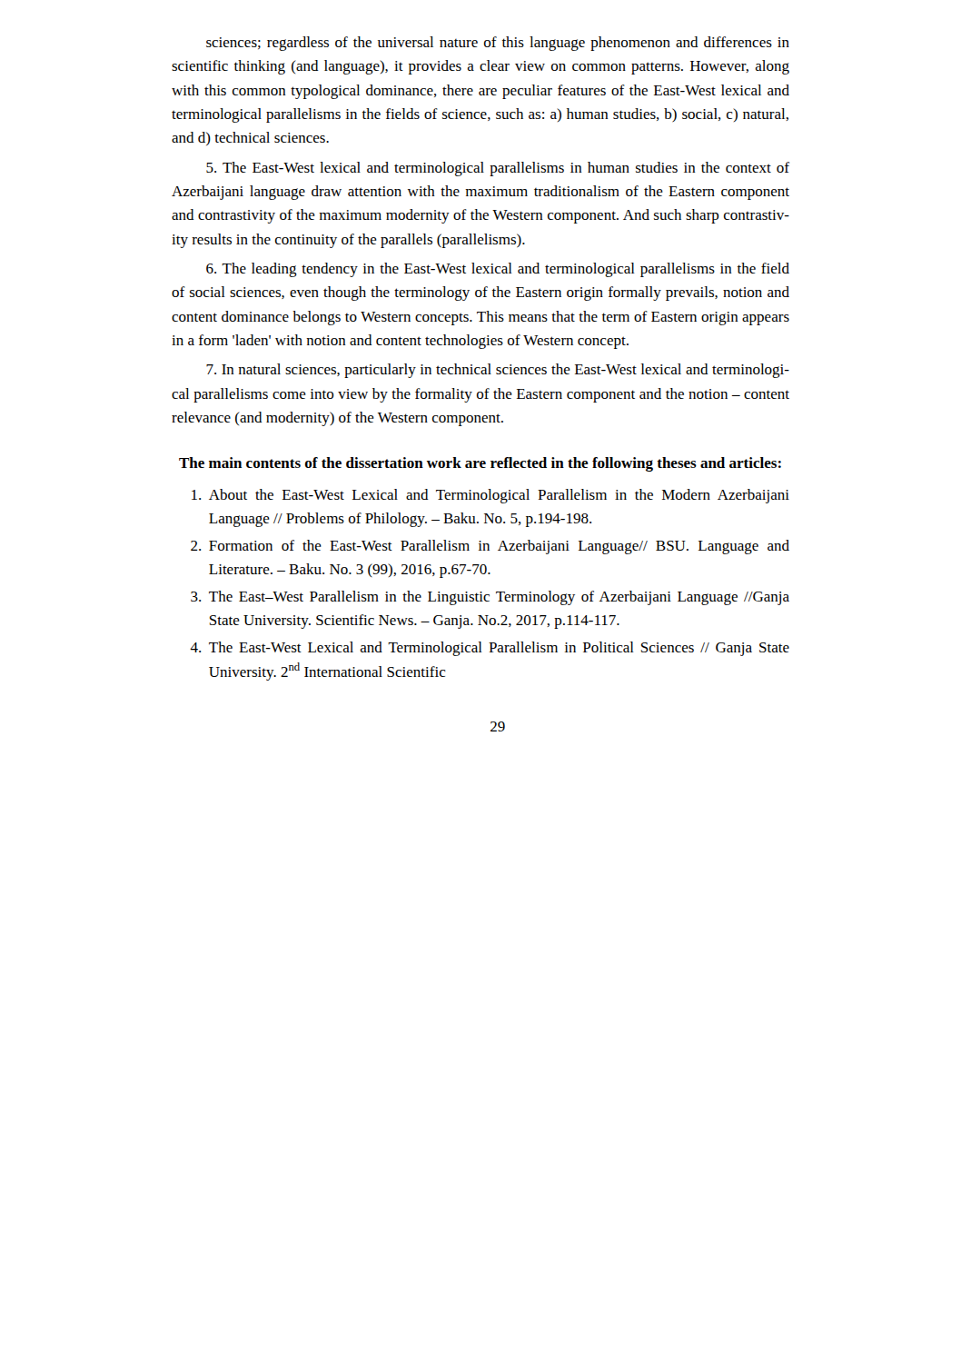sciences; regardless of the universal nature of this language phenomenon and differences in scientific thinking (and language), it provides a clear view on common patterns. However, along with this common typological dominance, there are peculiar features of the East-West lexical and terminological parallelisms in the fields of science, such as: a) human studies, b) social, c) natural, and d) technical sciences.
5. The East-West lexical and terminological parallelisms in human studies in the context of Azerbaijani language draw attention with the maximum traditionalism of the Eastern component and contrastivity of the maximum modernity of the Western component. And such sharp contrastivity results in the continuity of the parallels (parallelisms).
6. The leading tendency in the East-West lexical and terminological parallelisms in the field of social sciences, even though the terminology of the Eastern origin formally prevails, notion and content dominance belongs to Western concepts. This means that the term of Eastern origin appears in a form 'laden' with notion and content technologies of Western concept.
7. In natural sciences, particularly in technical sciences the East-West lexical and terminological parallelisms come into view by the formality of the Eastern component and the notion – content relevance (and modernity) of the Western component.
The main contents of the dissertation work are reflected in the following theses and articles:
About the East-West Lexical and Terminological Parallelism in the Modern Azerbaijani Language // Problems of Philology. – Baku. No. 5, p.194-198.
Formation of the East-West Parallelism in Azerbaijani Language// BSU. Language and Literature. – Baku. No. 3 (99), 2016, p.67-70.
The East–West Parallelism in the Linguistic Terminology of Azerbaijani Language //Ganja State University. Scientific News. – Ganja. No.2, 2017, p.114-117.
The East-West Lexical and Terminological Parallelism in Political Sciences // Ganja State University. 2nd International Scientific
29